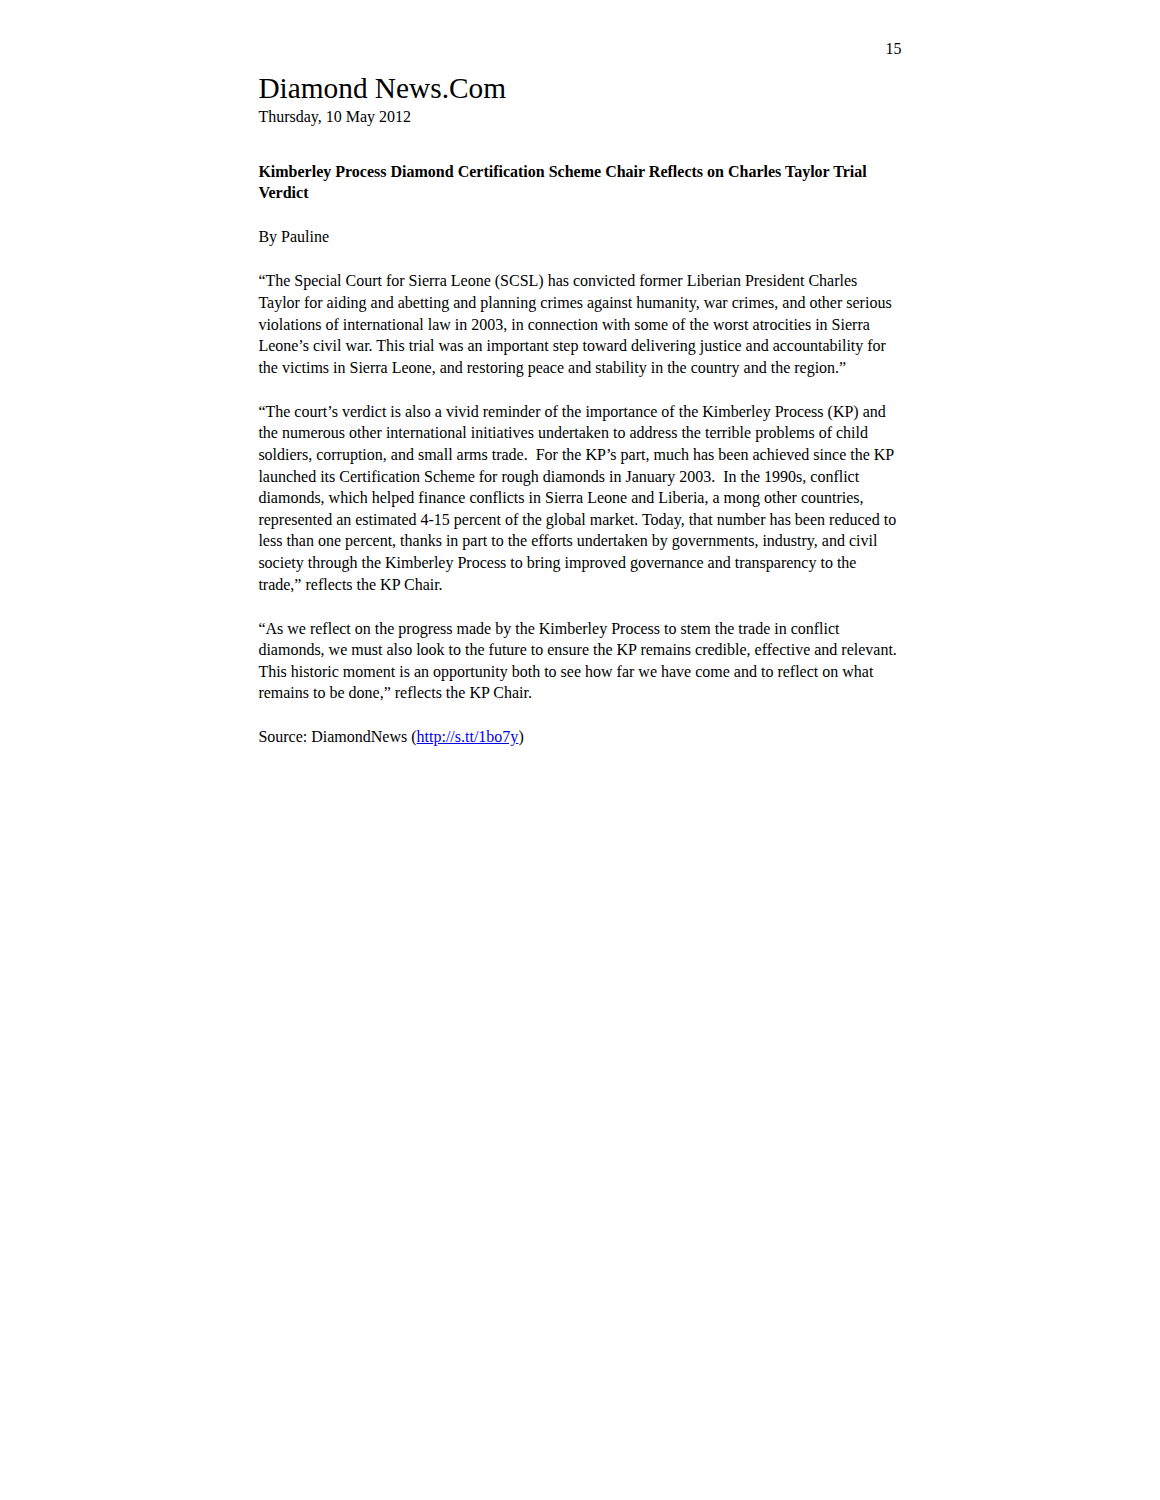15
Diamond News.Com
Thursday, 10 May 2012
Kimberley Process Diamond Certification Scheme Chair Reflects on Charles Taylor Trial Verdict
By Pauline
“The Special Court for Sierra Leone (SCSL) has convicted former Liberian President Charles Taylor for aiding and abetting and planning crimes against humanity, war crimes, and other serious violations of international law in 2003, in connection with some of the worst atrocities in Sierra Leone’s civil war. This trial was an important step toward delivering justice and accountability for the victims in Sierra Leone, and restoring peace and stability in the country and the region.”
“The court’s verdict is also a vivid reminder of the importance of the Kimberley Process (KP) and the numerous other international initiatives undertaken to address the terrible problems of child soldiers, corruption, and small arms trade. For the KP’s part, much has been achieved since the KP launched its Certification Scheme for rough diamonds in January 2003. In the 1990s, conflict diamonds, which helped finance conflicts in Sierra Leone and Liberia, a mong other countries, represented an estimated 4-15 percent of the global market. Today, that number has been reduced to less than one percent, thanks in part to the efforts undertaken by governments, industry, and civil society through the Kimberley Process to bring improved governance and transparency to the trade,” reflects the KP Chair.
“As we reflect on the progress made by the Kimberley Process to stem the trade in conflict diamonds, we must also look to the future to ensure the KP remains credible, effective and relevant. This historic moment is an opportunity both to see how far we have come and to reflect on what remains to be done,” reflects the KP Chair.
Source: DiamondNews (http://s.tt/1bo7y)